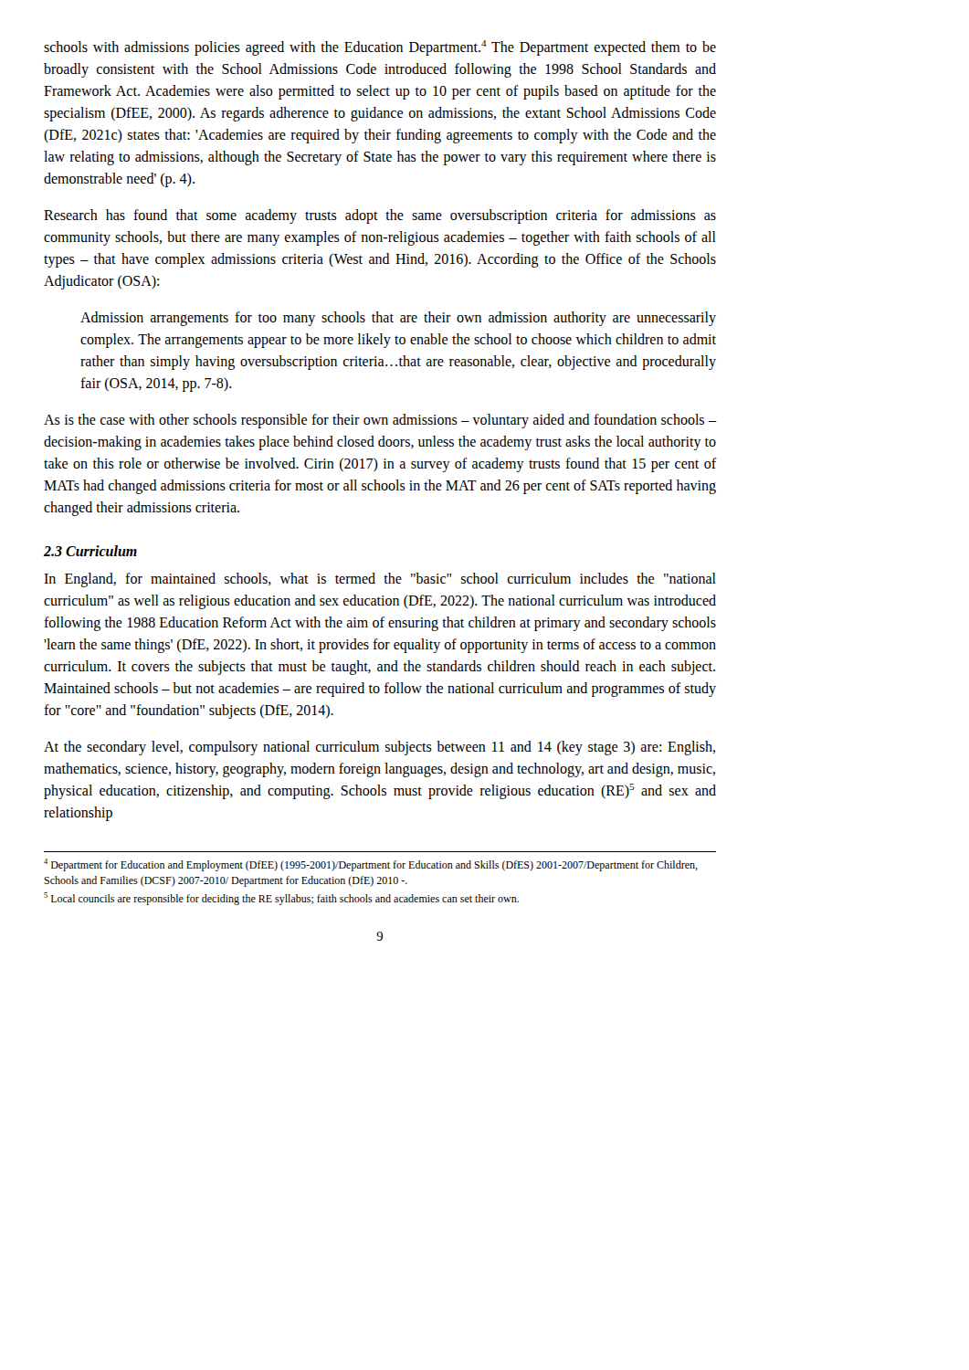schools with admissions policies agreed with the Education Department.4 The Department expected them to be broadly consistent with the School Admissions Code introduced following the 1998 School Standards and Framework Act. Academies were also permitted to select up to 10 per cent of pupils based on aptitude for the specialism (DfEE, 2000). As regards adherence to guidance on admissions, the extant School Admissions Code (DfE, 2021c) states that: 'Academies are required by their funding agreements to comply with the Code and the law relating to admissions, although the Secretary of State has the power to vary this requirement where there is demonstrable need' (p. 4).
Research has found that some academy trusts adopt the same oversubscription criteria for admissions as community schools, but there are many examples of non-religious academies – together with faith schools of all types – that have complex admissions criteria (West and Hind, 2016). According to the Office of the Schools Adjudicator (OSA):
Admission arrangements for too many schools that are their own admission authority are unnecessarily complex. The arrangements appear to be more likely to enable the school to choose which children to admit rather than simply having oversubscription criteria…that are reasonable, clear, objective and procedurally fair (OSA, 2014, pp. 7-8).
As is the case with other schools responsible for their own admissions – voluntary aided and foundation schools – decision-making in academies takes place behind closed doors, unless the academy trust asks the local authority to take on this role or otherwise be involved. Cirin (2017) in a survey of academy trusts found that 15 per cent of MATs had changed admissions criteria for most or all schools in the MAT and 26 per cent of SATs reported having changed their admissions criteria.
2.3 Curriculum
In England, for maintained schools, what is termed the "basic" school curriculum includes the "national curriculum" as well as religious education and sex education (DfE, 2022). The national curriculum was introduced following the 1988 Education Reform Act with the aim of ensuring that children at primary and secondary schools 'learn the same things' (DfE, 2022). In short, it provides for equality of opportunity in terms of access to a common curriculum. It covers the subjects that must be taught, and the standards children should reach in each subject. Maintained schools – but not academies – are required to follow the national curriculum and programmes of study for "core" and "foundation" subjects (DfE, 2014).
At the secondary level, compulsory national curriculum subjects between 11 and 14 (key stage 3) are: English, mathematics, science, history, geography, modern foreign languages, design and technology, art and design, music, physical education, citizenship, and computing. Schools must provide religious education (RE)5 and sex and relationship
4 Department for Education and Employment (DfEE) (1995-2001)/Department for Education and Skills (DfES) 2001-2007/Department for Children, Schools and Families (DCSF) 2007-2010/ Department for Education (DfE) 2010 -.
5 Local councils are responsible for deciding the RE syllabus; faith schools and academies can set their own.
9